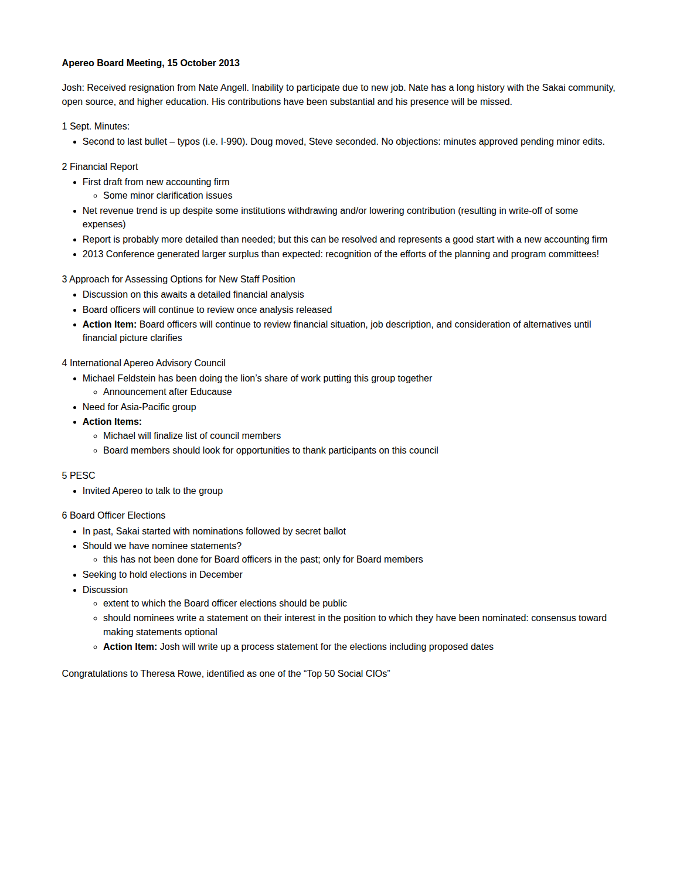Apereo Board Meeting, 15 October 2013
Josh: Received resignation from Nate Angell. Inability to participate due to new job. Nate has a long history with the Sakai community, open source, and higher education. His contributions have been substantial and his presence will be missed.
1 Sept. Minutes:
Second to last bullet – typos (i.e. I-990). Doug moved, Steve seconded. No objections: minutes approved pending minor edits.
2 Financial Report
First draft from new accounting firm
Some minor clarification issues
Net revenue trend is up despite some institutions withdrawing and/or lowering contribution (resulting in write-off of some expenses)
Report is probably more detailed than needed; but this can be resolved and represents a good start with a new accounting firm
2013 Conference generated larger surplus than expected: recognition of the efforts of the planning and program committees!
3 Approach for Assessing Options for New Staff Position
Discussion on this awaits a detailed financial analysis
Board officers will continue to review once analysis released
Action Item: Board officers will continue to review financial situation, job description, and consideration of alternatives until financial picture clarifies
4 International Apereo Advisory Council
Michael Feldstein has been doing the lion’s share of work putting this group together
Announcement after Educause
Need for Asia-Pacific group
Action Items:
Michael will finalize list of council members
Board members should look for opportunities to thank participants on this council
5 PESC
Invited Apereo to talk to the group
6 Board Officer Elections
In past, Sakai started with nominations followed by secret ballot
Should we have nominee statements?
this has not been done for Board officers in the past; only for Board members
Seeking to hold elections in December
Discussion
extent to which the Board officer elections should be public
should nominees write a statement on their interest in the position to which they have been nominated: consensus toward making statements optional
Action Item: Josh will write up a process statement for the elections including proposed dates
Congratulations to Theresa Rowe, identified as one of the “Top 50 Social CIOs”